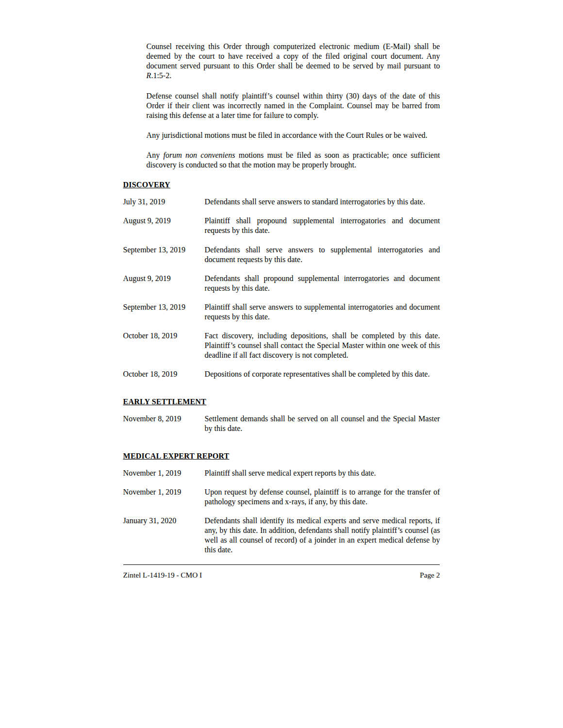Counsel receiving this Order through computerized electronic medium (E-Mail) shall be deemed by the court to have received a copy of the filed original court document. Any document served pursuant to this Order shall be deemed to be served by mail pursuant to R.1:5-2.
Defense counsel shall notify plaintiff’s counsel within thirty (30) days of the date of this Order if their client was incorrectly named in the Complaint. Counsel may be barred from raising this defense at a later time for failure to comply.
Any jurisdictional motions must be filed in accordance with the Court Rules or be waived.
Any forum non conveniens motions must be filed as soon as practicable; once sufficient discovery is conducted so that the motion may be properly brought.
Discovery
| July 31, 2019 | Defendants shall serve answers to standard interrogatories by this date. |
| August 9, 2019 | Plaintiff shall propound supplemental interrogatories and document requests by this date. |
| September 13, 2019 | Defendants shall serve answers to supplemental interrogatories and document requests by this date. |
| August 9, 2019 | Defendants shall propound supplemental interrogatories and document requests by this date. |
| September 13, 2019 | Plaintiff shall serve answers to supplemental interrogatories and document requests by this date. |
| October 18, 2019 | Fact discovery, including depositions, shall be completed by this date. Plaintiff’s counsel shall contact the Special Master within one week of this deadline if all fact discovery is not completed. |
| October 18, 2019 | Depositions of corporate representatives shall be completed by this date. |
Early Settlement
| November 8, 2019 | Settlement demands shall be served on all counsel and the Special Master by this date. |
Medical Expert Report
| November 1, 2019 | Plaintiff shall serve medical expert reports by this date. |
| November 1, 2019 | Upon request by defense counsel, plaintiff is to arrange for the transfer of pathology specimens and x-rays, if any, by this date. |
| January 31, 2020 | Defendants shall identify its medical experts and serve medical reports, if any, by this date. In addition, defendants shall notify plaintiff’s counsel (as well as all counsel of record) of a joinder in an expert medical defense by this date. |
Zintel L-1419-19 - CMO I
Page 2